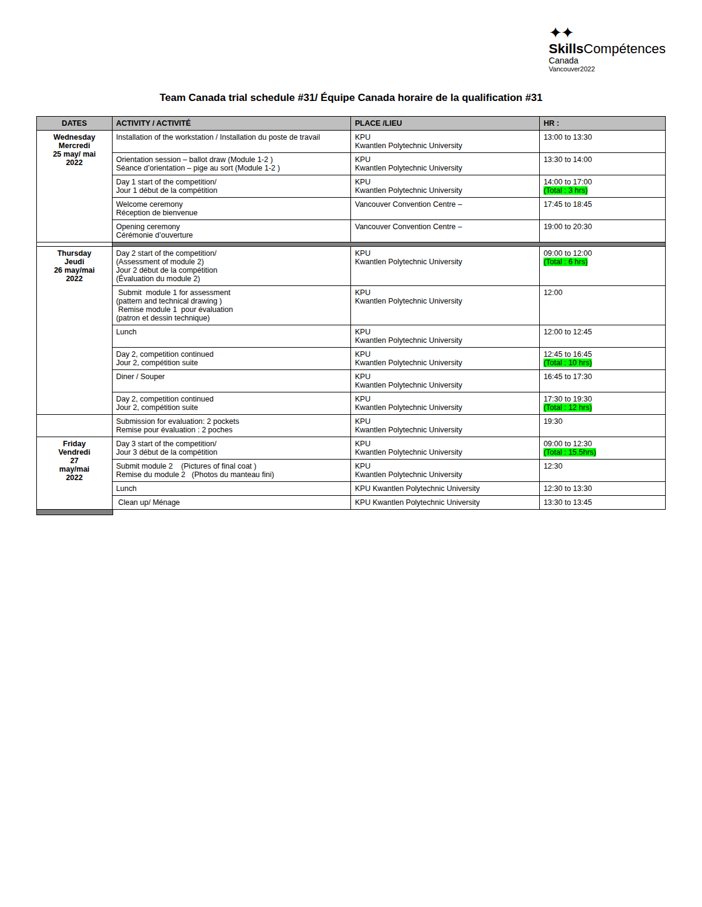✦✦
SkillsCompétences
Canada
Vancouver2022
Team Canada trial schedule #31/ Équipe Canada horaire de la qualification #31
| DATES | ACTIVITY / ACTIVITÉ | PLACE /LIEU | HR : |
| --- | --- | --- | --- |
| Wednesday Mercredi 25 may/ mai 2022 | Installation of the workstation / Installation du poste de travail | KPU Kwantlen Polytechnic University | 13:00 to 13:30 |
| Orientation session – ballot draw (Module 1-2 ) Séance d’orientation – pige au sort (Module 1-2 ) | KPU Kwantlen Polytechnic University | 13:30 to 14:00 |
| Day 1 start of the competition/ Jour 1 début de la compétition | KPU Kwantlen Polytechnic University | 14:00 to 17:00 (Total : 3 hrs) |
| Welcome ceremony Réception de bienvenue | Vancouver Convention Centre – | 17:45 to 18:45 |
| Opening ceremony Cérémonie d’ouverture | Vancouver Convention Centre – | 19:00 to 20:30 |
| Thursday Jeudi 26 may/mai 2022 | Day 2 start of the competition/ (Assessment of module 2) Jour 2 début de la compétition (Évaluation du module 2) | KPU Kwantlen Polytechnic University | 09:00 to 12:00 (Total : 6 hrs) |
| Submit module 1 for assessment (pattern and technical drawing ) Remise module 1 pour évaluation (patron et dessin technique) | KPU Kwantlen Polytechnic University | 12:00 |
| Lunch | KPU Kwantlen Polytechnic University | 12:00 to 12:45 |
| Day 2, competition continued Jour 2, compétition suite | KPU Kwantlen Polytechnic University | 12:45 to 16:45 (Total : 10 hrs) |
| Diner / Souper | KPU Kwantlen Polytechnic University | 16:45 to 17:30 |
| Day 2, competition continued Jour 2, compétition suite | KPU Kwantlen Polytechnic University | 17:30 to 19:30 (Total : 12 hrs) |
| | Submission for evaluation: 2 pockets Remise pour évaluation : 2 poches | KPU Kwantlen Polytechnic University | 19:30 |
| Friday Vendredi 27 may/mai 2022 | Day 3 start of the competition/ Jour 3 début de la compétition | KPU Kwantlen Polytechnic University | 09:00 to 12:30 (Total : 15.5hrs) |
| Submit module 2 (Pictures of final coat ) Remise du module 2 (Photos du manteau fini) | KPU Kwantlen Polytechnic University | 12:30 |
| Lunch | KPU Kwantlen Polytechnic University | 12:30 to 13:30 |
| Clean up/ Ménage | KPU Kwantlen Polytechnic University | 13:30 to 13:45 |